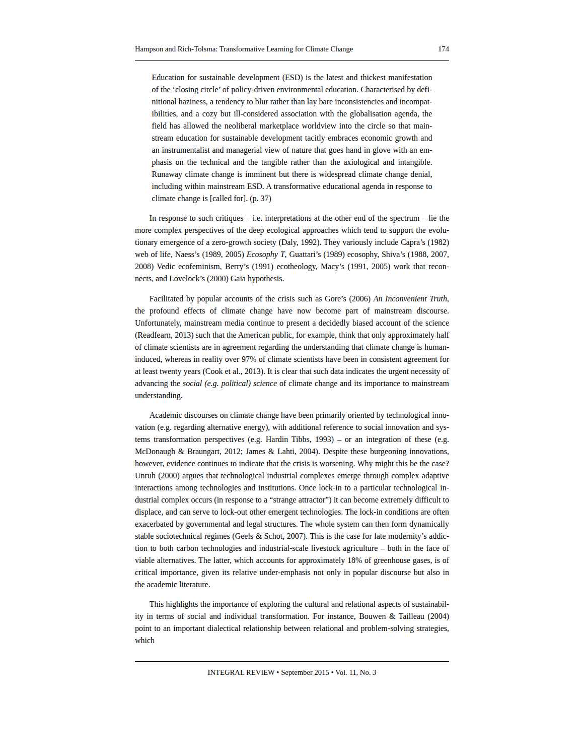Hampson and Rich-Tolsma: Transformative Learning for Climate Change 174
Education for sustainable development (ESD) is the latest and thickest manifestation of the ‘closing circle’ of policy-driven environmental education. Characterised by definitional haziness, a tendency to blur rather than lay bare inconsistencies and incompatibilities, and a cozy but ill-considered association with the globalisation agenda, the field has allowed the neoliberal marketplace worldview into the circle so that mainstream education for sustainable development tacitly embraces economic growth and an instrumentalist and managerial view of nature that goes hand in glove with an emphasis on the technical and the tangible rather than the axiological and intangible. Runaway climate change is imminent but there is widespread climate change denial, including within mainstream ESD. A transformative educational agenda in response to climate change is [called for]. (p. 37)
In response to such critiques – i.e. interpretations at the other end of the spectrum – lie the more complex perspectives of the deep ecological approaches which tend to support the evolutionary emergence of a zero-growth society (Daly, 1992). They variously include Capra’s (1982) web of life, Naess’s (1989, 2005) Ecosophy T, Guattari’s (1989) ecosophy, Shiva’s (1988, 2007, 2008) Vedic ecofeminism, Berry’s (1991) ecotheology, Macy’s (1991, 2005) work that reconnects, and Lovelock’s (2000) Gaia hypothesis.
Facilitated by popular accounts of the crisis such as Gore’s (2006) An Inconvenient Truth, the profound effects of climate change have now become part of mainstream discourse. Unfortunately, mainstream media continue to present a decidedly biased account of the science (Readfearn, 2013) such that the American public, for example, think that only approximately half of climate scientists are in agreement regarding the understanding that climate change is human-induced, whereas in reality over 97% of climate scientists have been in consistent agreement for at least twenty years (Cook et al., 2013). It is clear that such data indicates the urgent necessity of advancing the social (e.g. political) science of climate change and its importance to mainstream understanding.
Academic discourses on climate change have been primarily oriented by technological innovation (e.g. regarding alternative energy), with additional reference to social innovation and systems transformation perspectives (e.g. Hardin Tibbs, 1993) – or an integration of these (e.g. McDonaugh & Braungart, 2012; James & Lahti, 2004). Despite these burgeoning innovations, however, evidence continues to indicate that the crisis is worsening. Why might this be the case? Unruh (2000) argues that technological industrial complexes emerge through complex adaptive interactions among technologies and institutions. Once lock-in to a particular technological industrial complex occurs (in response to a “strange attractor”) it can become extremely difficult to displace, and can serve to lock-out other emergent technologies. The lock-in conditions are often exacerbated by governmental and legal structures. The whole system can then form dynamically stable sociotechnical regimes (Geels & Schot, 2007). This is the case for late modernity’s addiction to both carbon technologies and industrial-scale livestock agriculture – both in the face of viable alternatives. The latter, which accounts for approximately 18% of greenhouse gases, is of critical importance, given its relative under-emphasis not only in popular discourse but also in the academic literature.
This highlights the importance of exploring the cultural and relational aspects of sustainability in terms of social and individual transformation. For instance, Bouwen & Tailleau (2004) point to an important dialectical relationship between relational and problem-solving strategies, which
INTEGRAL REVIEW • September 2015 • Vol. 11, No. 3